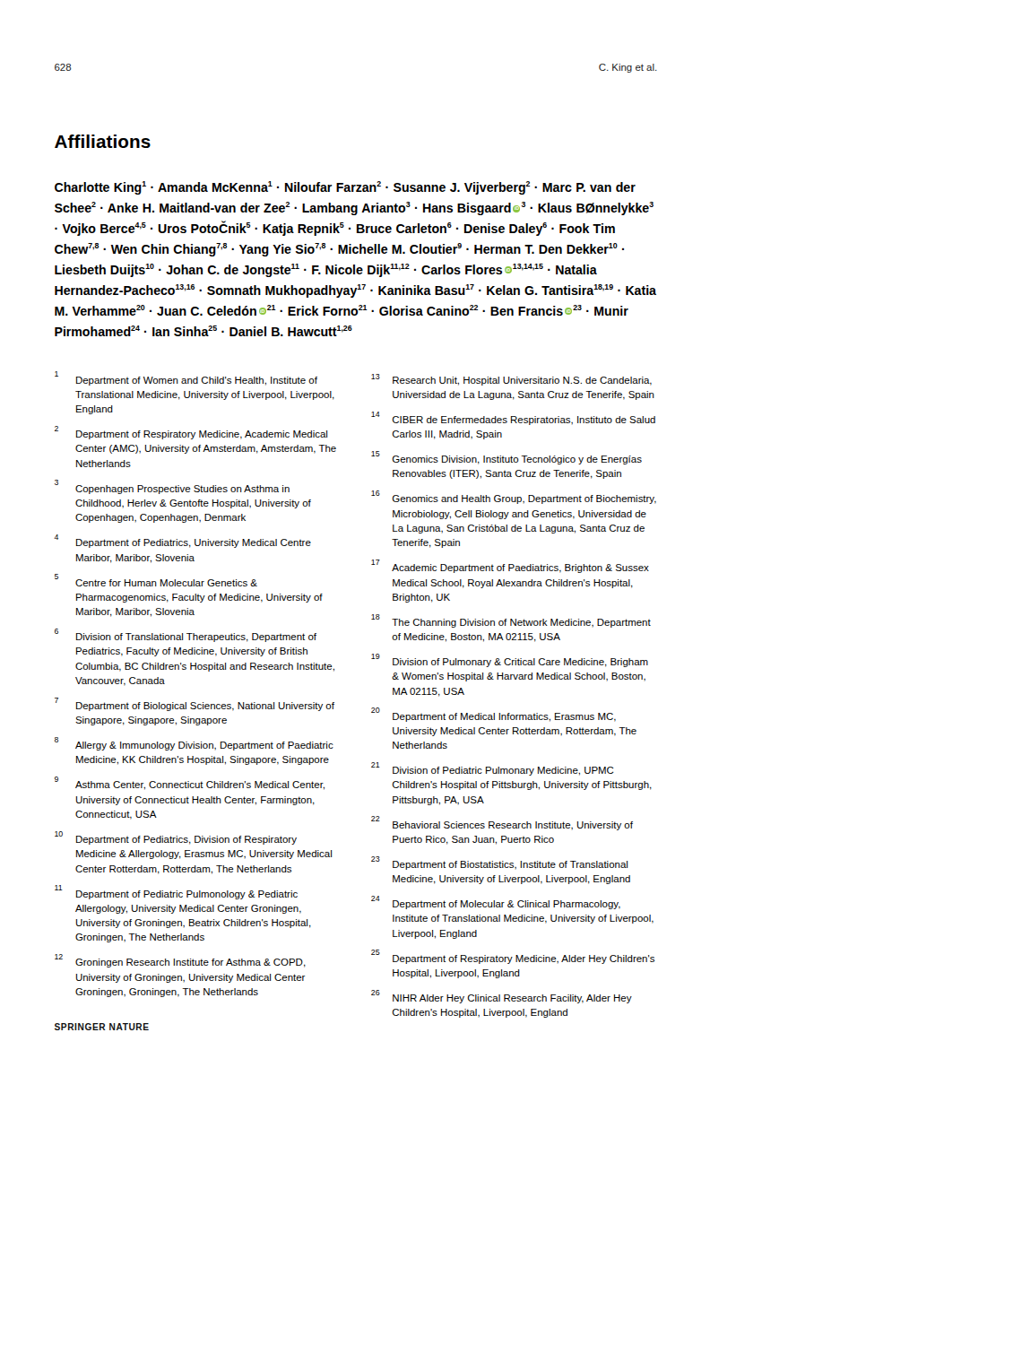628 C. King et al.
Affiliations
Charlotte King1 · Amanda McKenna1 · Niloufar Farzan2 · Susanne J. Vijverberg2 · Marc P. van der Schee2 · Anke H. Maitland-van der Zee2 · Lambang Arianto3 · Hans Bisgaard3 · Klaus BØnnelykke3 · Vojko Berce4,5 · Uros PotoČnik5 · Katja Repnik5 · Bruce Carleton6 · Denise Daley6 · Fook Tim Chew7,8 · Wen Chin Chiang7,8 · Yang Yie Sio7,8 · Michelle M. Cloutier9 · Herman T. Den Dekker10 · Liesbeth Duijts10 · Johan C. de Jongste11 · F. Nicole Dijk11,12 · Carlos Flores13,14,15 · Natalia Hernandez-Pacheco13,16 · Somnath Mukhopadhyay17 · Kaninika Basu17 · Kelan G. Tantisira18,19 · Katia M. Verhamme20 · Juan C. Celedón21 · Erick Forno21 · Glorisa Canino22 · Ben Francis23 · Munir Pirmohamed24 · Ian Sinha25 · Daniel B. Hawcutt1,26
Department of Women and Child's Health, Institute of Translational Medicine, University of Liverpool, Liverpool, England
Department of Respiratory Medicine, Academic Medical Center (AMC), University of Amsterdam, Amsterdam, The Netherlands
Copenhagen Prospective Studies on Asthma in Childhood, Herlev & Gentofte Hospital, University of Copenhagen, Copenhagen, Denmark
Department of Pediatrics, University Medical Centre Maribor, Maribor, Slovenia
Centre for Human Molecular Genetics & Pharmacogenomics, Faculty of Medicine, University of Maribor, Maribor, Slovenia
Division of Translational Therapeutics, Department of Pediatrics, Faculty of Medicine, University of British Columbia, BC Children's Hospital and Research Institute, Vancouver, Canada
Department of Biological Sciences, National University of Singapore, Singapore, Singapore
Allergy & Immunology Division, Department of Paediatric Medicine, KK Children's Hospital, Singapore, Singapore
Asthma Center, Connecticut Children's Medical Center, University of Connecticut Health Center, Farmington, Connecticut, USA
Department of Pediatrics, Division of Respiratory Medicine & Allergology, Erasmus MC, University Medical Center Rotterdam, Rotterdam, The Netherlands
Department of Pediatric Pulmonology & Pediatric Allergology, University Medical Center Groningen, University of Groningen, Beatrix Children's Hospital, Groningen, The Netherlands
Groningen Research Institute for Asthma & COPD, University of Groningen, University Medical Center Groningen, Groningen, The Netherlands
Research Unit, Hospital Universitario N.S. de Candelaria, Universidad de La Laguna, Santa Cruz de Tenerife, Spain
CIBER de Enfermedades Respiratorias, Instituto de Salud Carlos III, Madrid, Spain
Genomics Division, Instituto Tecnológico y de Energías Renovables (ITER), Santa Cruz de Tenerife, Spain
Genomics and Health Group, Department of Biochemistry, Microbiology, Cell Biology and Genetics, Universidad de La Laguna, San Cristóbal de La Laguna, Santa Cruz de Tenerife, Spain
Academic Department of Paediatrics, Brighton & Sussex Medical School, Royal Alexandra Children's Hospital, Brighton, UK
The Channing Division of Network Medicine, Department of Medicine, Boston, MA 02115, USA
Division of Pulmonary & Critical Care Medicine, Brigham & Women's Hospital & Harvard Medical School, Boston, MA 02115, USA
Department of Medical Informatics, Erasmus MC, University Medical Center Rotterdam, Rotterdam, The Netherlands
Division of Pediatric Pulmonary Medicine, UPMC Children's Hospital of Pittsburgh, University of Pittsburgh, Pittsburgh, PA, USA
Behavioral Sciences Research Institute, University of Puerto Rico, San Juan, Puerto Rico
Department of Biostatistics, Institute of Translational Medicine, University of Liverpool, Liverpool, England
Department of Molecular & Clinical Pharmacology, Institute of Translational Medicine, University of Liverpool, Liverpool, England
Department of Respiratory Medicine, Alder Hey Children's Hospital, Liverpool, England
NIHR Alder Hey Clinical Research Facility, Alder Hey Children's Hospital, Liverpool, England
SPRINGER NATURE